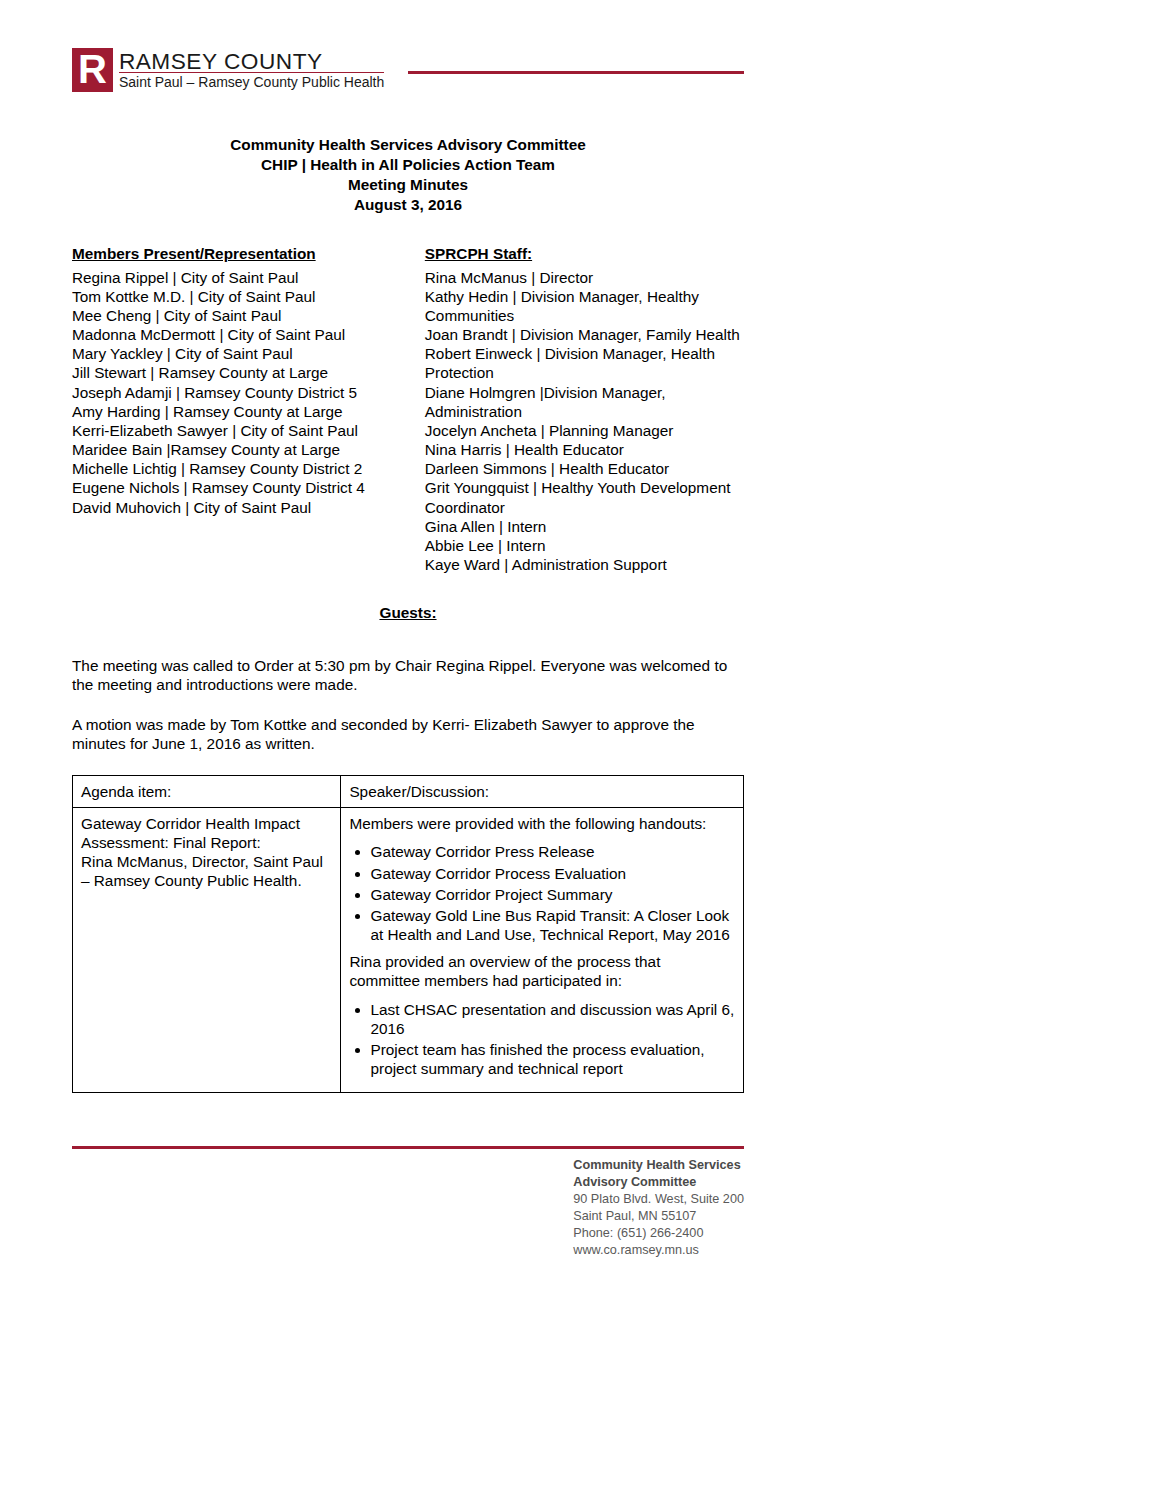RRAMSEY COUNTY
Saint Paul – Ramsey County Public Health
Community Health Services Advisory Committee
CHIP | Health in All Policies Action Team
Meeting Minutes
August 3, 2016
Members Present/Representation
Regina Rippel | City of Saint Paul
Tom Kottke M.D. | City of Saint Paul
Mee Cheng | City of Saint Paul
Madonna McDermott | City of Saint Paul
Mary Yackley | City of Saint Paul
Jill Stewart | Ramsey County at Large
Joseph Adamji | Ramsey County District 5
Amy Harding | Ramsey County at Large
Kerri-Elizabeth Sawyer | City of Saint Paul
Maridee Bain |Ramsey County at Large
Michelle Lichtig | Ramsey County District 2
Eugene Nichols | Ramsey County District 4
David Muhovich | City of Saint Paul
SPRCPH Staff:
Rina McManus | Director
Kathy Hedin | Division Manager, Healthy Communities
Joan Brandt | Division Manager, Family Health
Robert Einweck | Division Manager, Health Protection
Diane Holmgren |Division Manager, Administration
Jocelyn Ancheta | Planning Manager
Nina Harris | Health Educator
Darleen Simmons | Health Educator
Grit Youngquist | Healthy Youth Development
Coordinator
Gina Allen | Intern
Abbie Lee | Intern
Kaye Ward | Administration Support
Guests:
The meeting was called to Order at 5:30 pm by Chair Regina Rippel. Everyone was welcomed to the meeting and introductions were made.
A motion was made by Tom Kottke and seconded by Kerri- Elizabeth Sawyer to approve the minutes for June 1, 2016 as written.
| Agenda item: | Speaker/Discussion: |
| --- | --- |
| Gateway Corridor Health Impact Assessment: Final Report: Rina McManus, Director, Saint Paul – Ramsey County Public Health. | Members were provided with the following handouts: Gateway Corridor Press Release Gateway Corridor Process Evaluation Gateway Corridor Project Summary Gateway Gold Line Bus Rapid Transit: A Closer Look at Health and Land Use, Technical Report, May 2016 Rina provided an overview of the process that committee members had participated in: Last CHSAC presentation and discussion was April 6, 2016 Project team has finished the process evaluation, project summary and technical report |
Community Health Services
Advisory Committee
90 Plato Blvd. West, Suite 200
Saint Paul, MN 55107
Phone: (651) 266-2400
www.co.ramsey.mn.us